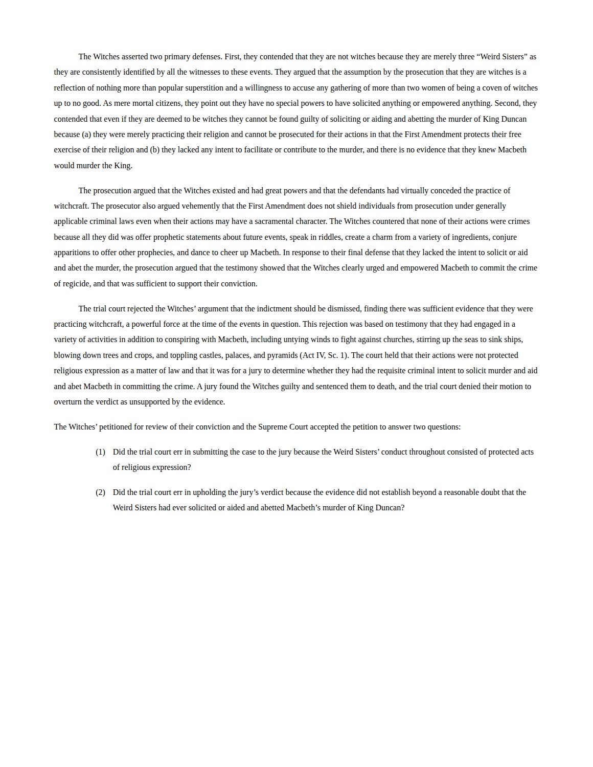The Witches asserted two primary defenses. First, they contended that they are not witches because they are merely three “Weird Sisters” as they are consistently identified by all the witnesses to these events. They argued that the assumption by the prosecution that they are witches is a reflection of nothing more than popular superstition and a willingness to accuse any gathering of more than two women of being a coven of witches up to no good. As mere mortal citizens, they point out they have no special powers to have solicited anything or empowered anything. Second, they contended that even if they are deemed to be witches they cannot be found guilty of soliciting or aiding and abetting the murder of King Duncan because (a) they were merely practicing their religion and cannot be prosecuted for their actions in that the First Amendment protects their free exercise of their religion and (b) they lacked any intent to facilitate or contribute to the murder, and there is no evidence that they knew Macbeth would murder the King.
The prosecution argued that the Witches existed and had great powers and that the defendants had virtually conceded the practice of witchcraft. The prosecutor also argued vehemently that the First Amendment does not shield individuals from prosecution under generally applicable criminal laws even when their actions may have a sacramental character. The Witches countered that none of their actions were crimes because all they did was offer prophetic statements about future events, speak in riddles, create a charm from a variety of ingredients, conjure apparitions to offer other prophecies, and dance to cheer up Macbeth. In response to their final defense that they lacked the intent to solicit or aid and abet the murder, the prosecution argued that the testimony showed that the Witches clearly urged and empowered Macbeth to commit the crime of regicide, and that was sufficient to support their conviction.
The trial court rejected the Witches’ argument that the indictment should be dismissed, finding there was sufficient evidence that they were practicing witchcraft, a powerful force at the time of the events in question. This rejection was based on testimony that they had engaged in a variety of activities in addition to conspiring with Macbeth, including untying winds to fight against churches, stirring up the seas to sink ships, blowing down trees and crops, and toppling castles, palaces, and pyramids (Act IV, Sc. 1). The court held that their actions were not protected religious expression as a matter of law and that it was for a jury to determine whether they had the requisite criminal intent to solicit murder and aid and abet Macbeth in committing the crime. A jury found the Witches guilty and sentenced them to death, and the trial court denied their motion to overturn the verdict as unsupported by the evidence.
The Witches’ petitioned for review of their conviction and the Supreme Court accepted the petition to answer two questions:
(1) Did the trial court err in submitting the case to the jury because the Weird Sisters’ conduct throughout consisted of protected acts of religious expression?
(2) Did the trial court err in upholding the jury’s verdict because the evidence did not establish beyond a reasonable doubt that the Weird Sisters had ever solicited or aided and abetted Macbeth’s murder of King Duncan?